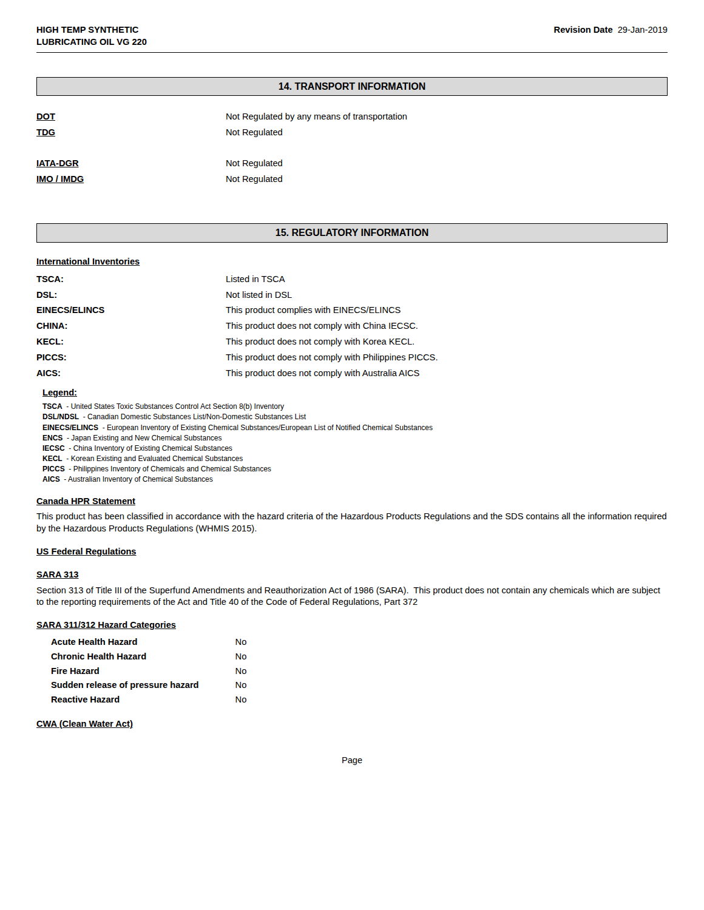HIGH TEMP SYNTHETIC
LUBRICATING OIL VG 220
Revision Date 29-Jan-2019
14. TRANSPORT INFORMATION
| DOT | Not Regulated by any means of transportation |
| TDG | Not Regulated |
| IATA-DGR | Not Regulated |
| IMO / IMDG | Not Regulated |
15. REGULATORY INFORMATION
International Inventories
| TSCA: | Listed in TSCA |
| DSL: | Not listed in DSL |
| EINECS/ELINCS | This product complies with EINECS/ELINCS |
| CHINA: | This product does not comply with China IECSC. |
| KECL: | This product does not comply with Korea KECL. |
| PICCS: | This product does not comply with Philippines PICCS. |
| AICS: | This product does not comply with Australia AICS |
Legend:
TSCA - United States Toxic Substances Control Act Section 8(b) Inventory
DSL/NDSL - Canadian Domestic Substances List/Non-Domestic Substances List
EINECS/ELINCS - European Inventory of Existing Chemical Substances/European List of Notified Chemical Substances
ENCS - Japan Existing and New Chemical Substances
IECSC - China Inventory of Existing Chemical Substances
KECL - Korean Existing and Evaluated Chemical Substances
PICCS - Philippines Inventory of Chemicals and Chemical Substances
AICS - Australian Inventory of Chemical Substances
Canada HPR Statement
This product has been classified in accordance with the hazard criteria of the Hazardous Products Regulations and the SDS contains all the information required by the Hazardous Products Regulations (WHMIS 2015).
US Federal Regulations
SARA 313
Section 313 of Title III of the Superfund Amendments and Reauthorization Act of 1986 (SARA). This product does not contain any chemicals which are subject to the reporting requirements of the Act and Title 40 of the Code of Federal Regulations, Part 372
SARA 311/312 Hazard Categories
| Acute Health Hazard | No |
| Chronic Health Hazard | No |
| Fire Hazard | No |
| Sudden release of pressure hazard | No |
| Reactive Hazard | No |
CWA (Clean Water Act)
Page